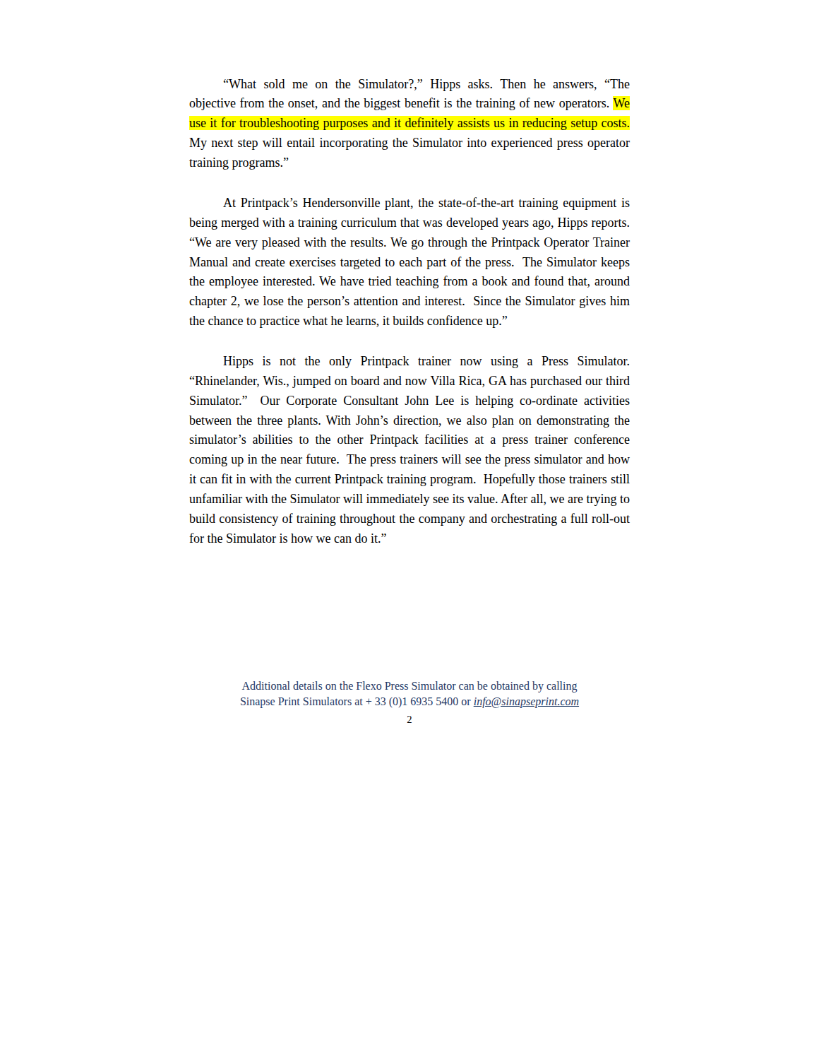“What sold me on the Simulator?,” Hipps asks. Then he answers, “The objective from the onset, and the biggest benefit is the training of new operators. We use it for troubleshooting purposes and it definitely assists us in reducing setup costs. My next step will entail incorporating the Simulator into experienced press operator training programs.”
At Printpack’s Hendersonville plant, the state-of-the-art training equipment is being merged with a training curriculum that was developed years ago, Hipps reports. “We are very pleased with the results. We go through the Printpack Operator Trainer Manual and create exercises targeted to each part of the press. The Simulator keeps the employee interested. We have tried teaching from a book and found that, around chapter 2, we lose the person’s attention and interest. Since the Simulator gives him the chance to practice what he learns, it builds confidence up.”
Hipps is not the only Printpack trainer now using a Press Simulator. “Rhinelander, Wis., jumped on board and now Villa Rica, GA has purchased our third Simulator.” Our Corporate Consultant John Lee is helping co-ordinate activities between the three plants. With John’s direction, we also plan on demonstrating the simulator’s abilities to the other Printpack facilities at a press trainer conference coming up in the near future. The press trainers will see the press simulator and how it can fit in with the current Printpack training program. Hopefully those trainers still unfamiliar with the Simulator will immediately see its value. After all, we are trying to build consistency of training throughout the company and orchestrating a full roll-out for the Simulator is how we can do it.”
Additional details on the Flexo Press Simulator can be obtained by calling
Sinapse Print Simulators at + 33 (0)1 6935 5400 or info@sinapseprint.com
2